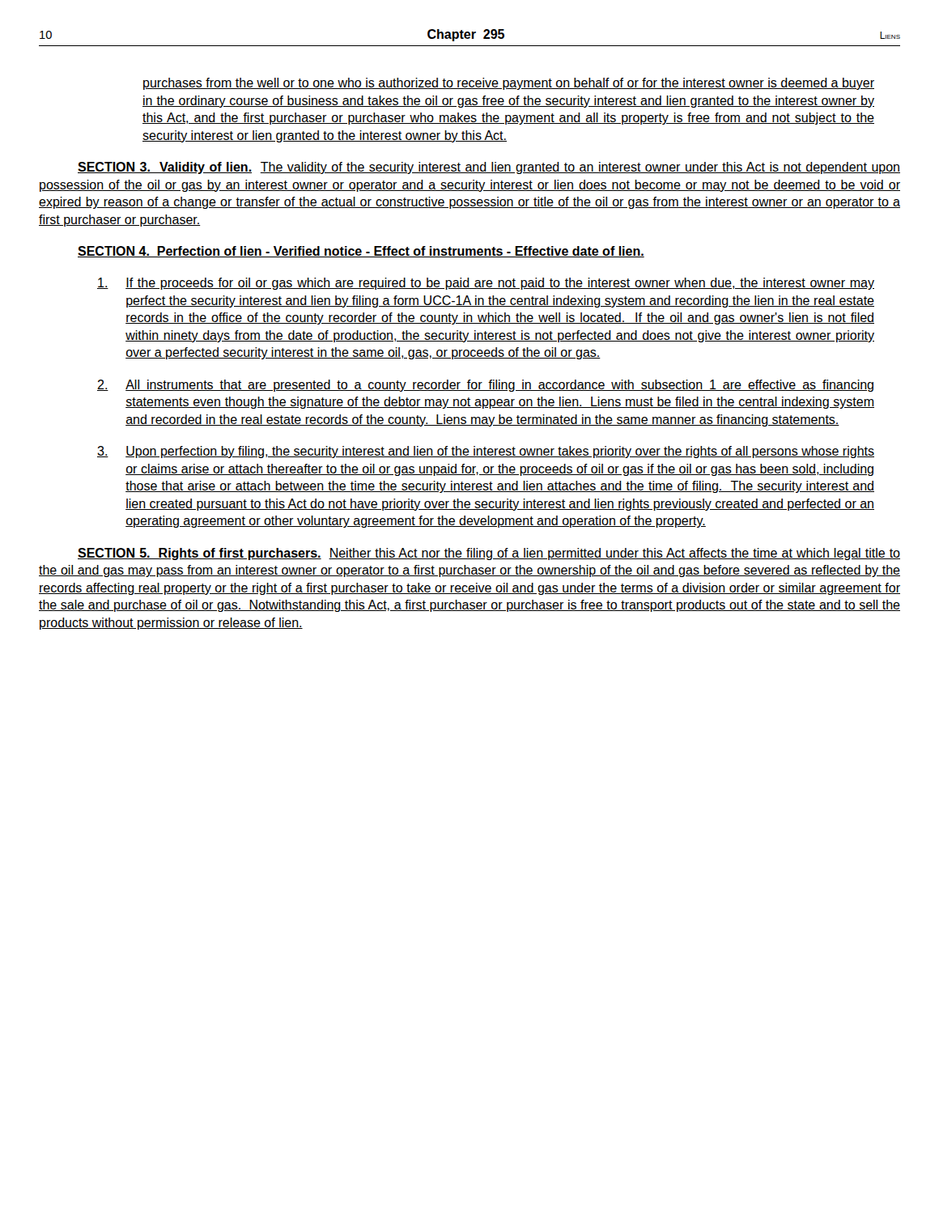10 Chapter 295 Liens
purchases from the well or to one who is authorized to receive payment on behalf of or for the interest owner is deemed a buyer in the ordinary course of business and takes the oil or gas free of the security interest and lien granted to the interest owner by this Act, and the first purchaser or purchaser who makes the payment and all its property is free from and not subject to the security interest or lien granted to the interest owner by this Act.
SECTION 3. Validity of lien. The validity of the security interest and lien granted to an interest owner under this Act is not dependent upon possession of the oil or gas by an interest owner or operator and a security interest or lien does not become or may not be deemed to be void or expired by reason of a change or transfer of the actual or constructive possession or title of the oil or gas from the interest owner or an operator to a first purchaser or purchaser.
SECTION 4. Perfection of lien - Verified notice - Effect of instruments - Effective date of lien.
1. If the proceeds for oil or gas which are required to be paid are not paid to the interest owner when due, the interest owner may perfect the security interest and lien by filing a form UCC-1A in the central indexing system and recording the lien in the real estate records in the office of the county recorder of the county in which the well is located. If the oil and gas owner's lien is not filed within ninety days from the date of production, the security interest is not perfected and does not give the interest owner priority over a perfected security interest in the same oil, gas, or proceeds of the oil or gas.
2. All instruments that are presented to a county recorder for filing in accordance with subsection 1 are effective as financing statements even though the signature of the debtor may not appear on the lien. Liens must be filed in the central indexing system and recorded in the real estate records of the county. Liens may be terminated in the same manner as financing statements.
3. Upon perfection by filing, the security interest and lien of the interest owner takes priority over the rights of all persons whose rights or claims arise or attach thereafter to the oil or gas unpaid for, or the proceeds of oil or gas if the oil or gas has been sold, including those that arise or attach between the time the security interest and lien attaches and the time of filing. The security interest and lien created pursuant to this Act do not have priority over the security interest and lien rights previously created and perfected or an operating agreement or other voluntary agreement for the development and operation of the property.
SECTION 5. Rights of first purchasers. Neither this Act nor the filing of a lien permitted under this Act affects the time at which legal title to the oil and gas may pass from an interest owner or operator to a first purchaser or the ownership of the oil and gas before severed as reflected by the records affecting real property or the right of a first purchaser to take or receive oil and gas under the terms of a division order or similar agreement for the sale and purchase of oil or gas. Notwithstanding this Act, a first purchaser or purchaser is free to transport products out of the state and to sell the products without permission or release of lien.